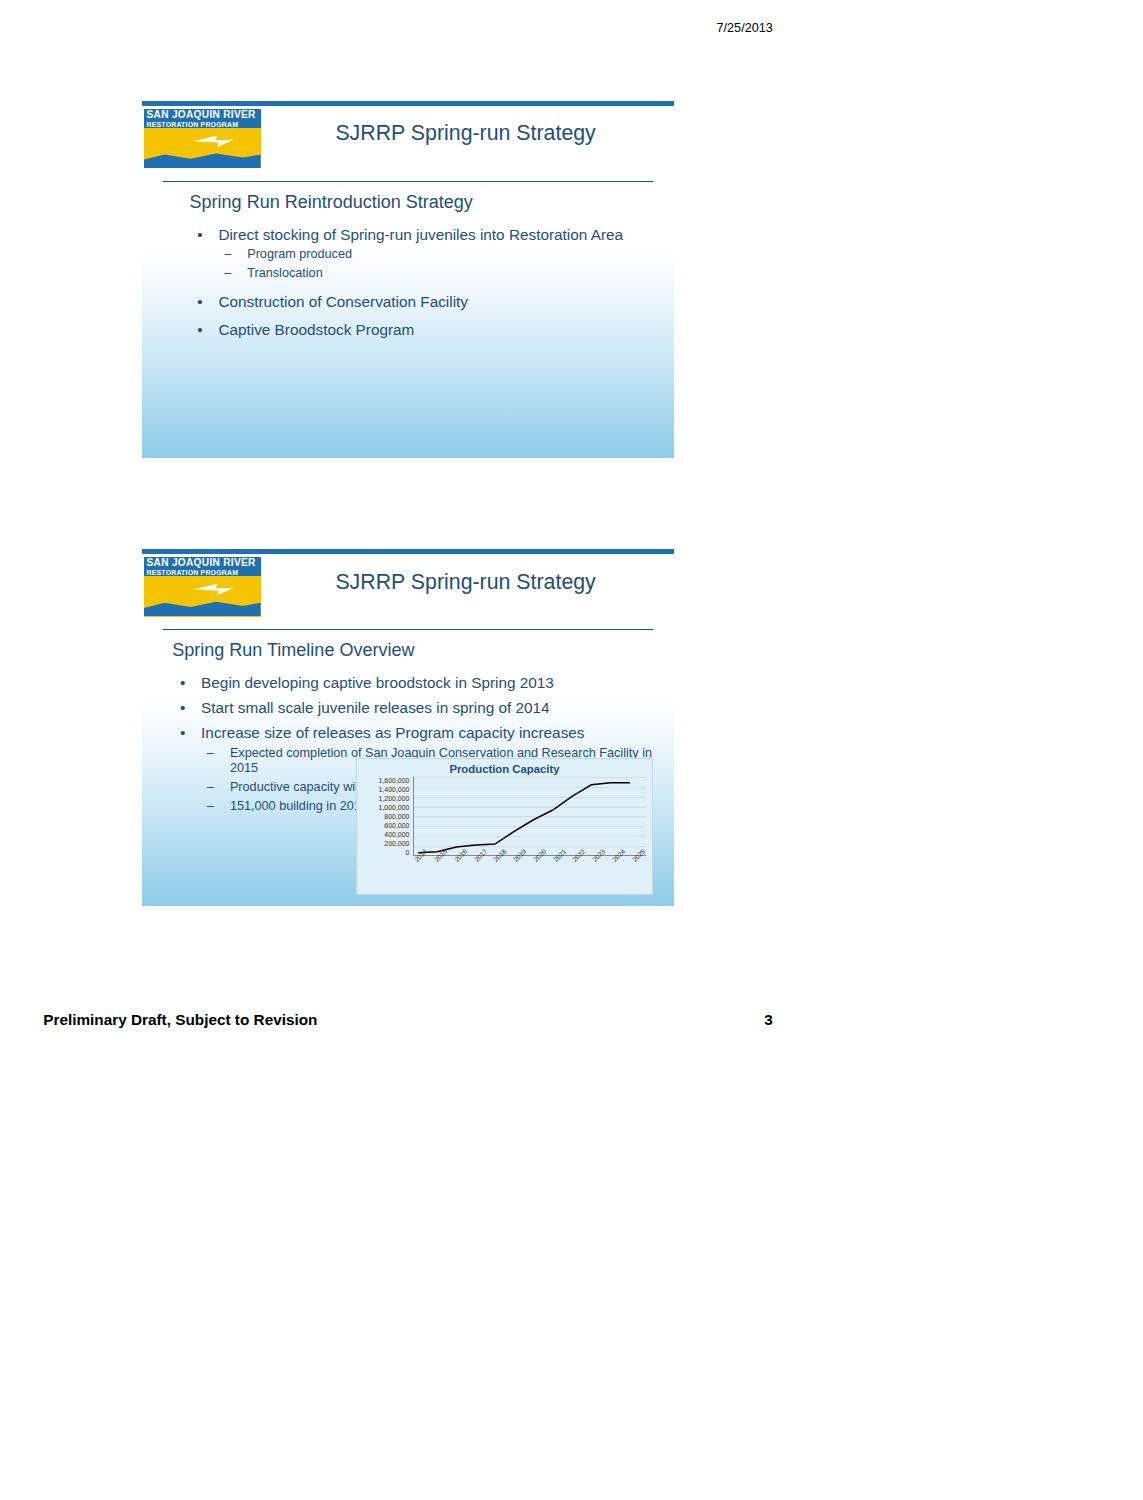7/25/2013
SAN JOAQUIN RIVER RESTORATION PROGRAM
SJRRP Spring-run Strategy
Spring Run Reintroduction Strategy
Direct stocking of Spring-run juveniles into Restoration Area
Program produced
Translocation
Construction of Conservation Facility
Captive Broodstock Program
SAN JOAQUIN RIVER RESTORATION PROGRAM
SJRRP Spring-run Strategy
Spring Run Timeline Overview
Begin developing captive broodstock in Spring 2013
Start small scale juvenile releases in spring of 2014
Increase size of releases as Program capacity increases
Expected completion of San Joaquin Conservation and Research Facility in 2015
Productive capacity will build over time
151,000 building in 2016 to ~1,400,000 in 2022
Production Capacity
1,600,000
1,400,000
1,200,000
1,000,000
800,000
600,000
400,000
200,000
0
201420152016201720182019202020212022202320242025
Preliminary Draft, Subject to Revision
3